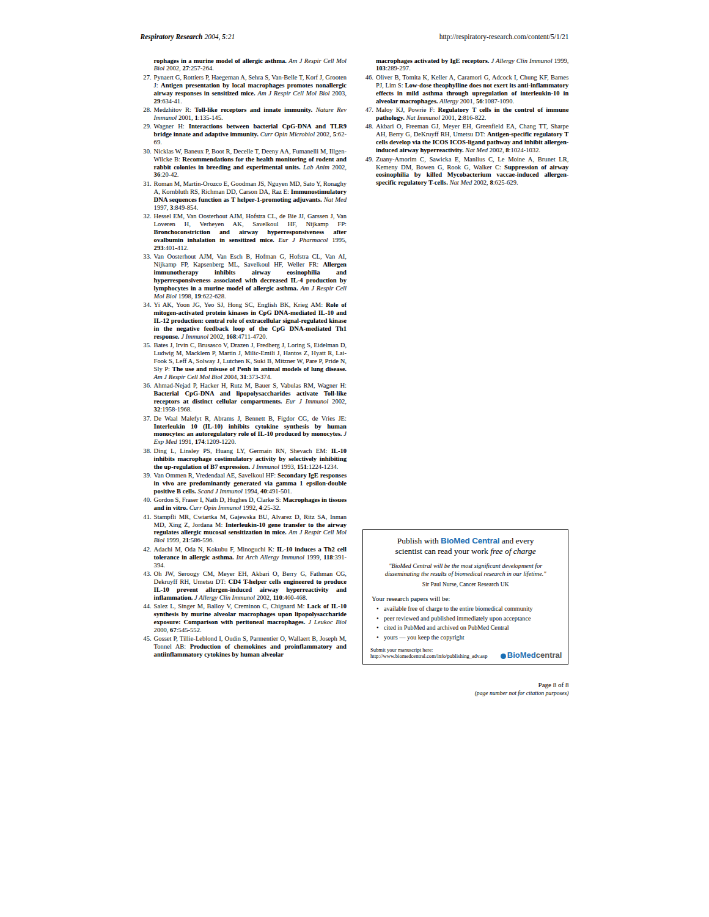Respiratory Research 2004, 5:21
http://respiratory-research.com/content/5/1/21
rophages in a murine model of allergic asthma. Am J Respir Cell Mol Biol 2002, 27:257-264.
27. Pynaert G, Rottiers P, Haegeman A, Sehra S, Van-Belle T, Korf J, Grooten J: Antigen presentation by local macrophages promotes nonallergic airway responses in sensitized mice. Am J Respir Cell Mol Biol 2003, 29:634-41.
28. Medzhitov R: Toll-like receptors and innate immunity. Nature Rev Immunol 2001, 1:135-145.
29. Wagner H: Interactions between bacterial CpG-DNA and TLR9 bridge innate and adaptive immunity. Curr Opin Microbiol 2002, 5:62-69.
30. Nicklas W, Baneux P, Boot R, Decelle T, Deeny AA, Fumanelli M, Illgen-Wilcke B: Recommendations for the health monitoring of rodent and rabbit colonies in breeding and experimental units. Lab Anim 2002, 36:20-42.
31. Roman M, Martin-Orozco E, Goodman JS, Nguyen MD, Sato Y, Ronaghy A, Kornbluth RS, Richman DD, Carson DA, Raz E: Immunostimulatory DNA sequences function as T helper-1-promoting adjuvants. Nat Med 1997, 3:849-854.
32. Hessel EM, Van Oosterhout AJM, Hofstra CL, de Bie JJ, Garssen J, Van Loveren H, Verheyen AK, Savelkoul HF, Nijkamp FP: Bronchoconstriction and airway hyperresponsiveness after ovalbumin inhalation in sensitized mice. Eur J Pharmacol 1995, 293:401-412.
33. Van Oosterhout AJM, Van Esch B, Hofman G, Hofstra CL, Van AI, Nijkamp FP, Kapsenberg ML, Savelkoul HF, Weller FR: Allergen immunotherapy inhibits airway eosinophilia and hyperresponsiveness associated with decreased IL-4 production by lymphocytes in a murine model of allergic asthma. Am J Respir Cell Mol Biol 1998, 19:622-628.
34. Yi AK, Yoon JG, Yeo SJ, Hong SC, English BK, Krieg AM: Role of mitogen-activated protein kinases in CpG DNA-mediated IL-10 and IL-12 production: central role of extracellular signal-regulated kinase in the negative feedback loop of the CpG DNA-mediated Th1 response. J Immunol 2002, 168:4711-4720.
35. Bates J, Irvin C, Brusasco V, Drazen J, Fredberg J, Loring S, Eidelman D, Ludwig M, Macklem P, Martin J, Milic-Emili J, Hantos Z, Hyatt R, Lai-Fook S, Leff A, Solway J, Lutchen K, Suki B, Mitzner W, Pare P, Pride N, Sly P: The use and misuse of Penh in animal models of lung disease. Am J Respir Cell Mol Biol 2004, 31:373-374.
36. Ahmad-Nejad P, Hacker H, Rutz M, Bauer S, Vabulas RM, Wagner H: Bacterial CpG-DNA and lipopolysaccharides activate Toll-like receptors at distinct cellular compartments. Eur J Immunol 2002, 32:1958-1968.
37. De Waal Malefyt R, Abrams J, Bennett B, Figdor CG, de Vries JE: Interleukin 10 (IL-10) inhibits cytokine synthesis by human monocytes: an autoregulatory role of IL-10 produced by monocytes. J Exp Med 1991, 174:1209-1220.
38. Ding L, Linsley PS, Huang LY, Germain RN, Shevach EM: IL-10 inhibits macrophage costimulatory activity by selectively inhibiting the up-regulation of B7 expression. J Immunol 1993, 151:1224-1234.
39. Van Ommen R, Vredendaal AE, Savelkoul HF: Secondary IgE responses in vivo are predominantly generated via gamma 1 epsilon-double positive B cells. Scand J Immunol 1994, 40:491-501.
40. Gordon S, Fraser I, Nath D, Hughes D, Clarke S: Macrophages in tissues and in vitro. Curr Opin Immunol 1992, 4:25-32.
41. Stampfli MR, Cwiartka M, Gajewska BU, Alvarez D, Ritz SA, Inman MD, Xing Z, Jordana M: Interleukin-10 gene transfer to the airway regulates allergic mucosal sensitization in mice. Am J Respir Cell Mol Biol 1999, 21:586-596.
42. Adachi M, Oda N, Kokubu F, Minoguchi K: IL-10 induces a Th2 cell tolerance in allergic asthma. Int Arch Allergy Immunol 1999, 118:391-394.
43. Oh JW, Seroogy CM, Meyer EH, Akbari O, Berry G, Fathman CG, Dekruyff RH, Umetsu DT: CD4 T-helper cells engineered to produce IL-10 prevent allergen-induced airway hyperreactivity and inflammation. J Allergy Clin Immunol 2002, 110:460-468.
44. Salez L, Singer M, Balloy V, Creminon C, Chignard M: Lack of IL-10 synthesis by murine alveolar macrophages upon lipopolysaccharide exposure: Comparison with peritoneal macrophages. J Leukoc Biol 2000, 67:545-552.
45. Gosset P, Tillie-Leblond I, Oudin S, Parmentier O, Wallaert B, Joseph M, Tonnel AB: Production of chemokines and proinflammatory and antiinflammatory cytokines by human alveolar
macrophages activated by IgE receptors. J Allergy Clin Immunol 1999, 103:289-297.
46. Oliver B, Tomita K, Keller A, Caramori G, Adcock I, Chung KF, Barnes PJ, Lim S: Low-dose theophylline does not exert its anti-inflammatory effects in mild asthma through upregulation of interleukin-10 in alveolar macrophages. Allergy 2001, 56:1087-1090.
47. Maloy KJ, Powrie F: Regulatory T cells in the control of immune pathology. Nat Immunol 2001, 2:816-822.
48. Akbari O, Freeman GJ, Meyer EH, Greenfield EA, Chang TT, Sharpe AH, Berry G, DeKruyff RH, Umetsu DT: Antigen-specific regulatory T cells develop via the ICOS ICOS-ligand pathway and inhibit allergen-induced airway hyperreactivity. Nat Med 2002, 8:1024-1032.
49. Zuany-Amorim C, Sawicka E, Manlius C, Le Moine A, Brunet LR, Kemeny DM, Bowen G, Rook G, Walker C: Suppression of airway eosinophilia by killed Mycobacterium vaccae-induced allergen-specific regulatory T-cells. Nat Med 2002, 8:625-629.
Publish with Bio Med Central and every
scientist can read your work free of charge
"BioMed Central will be the most significant development for disseminating the results of biomedical research in our lifetime."
Sir Paul Nurse, Cancer Research UK
Your research papers will be:
available free of charge to the entire biomedical community
peer reviewed and published immediately upon acceptance
cited in PubMed and archived on PubMed Central
yours — you keep the copyright
Submit your manuscript here:
http://www.biomedcentral.com/info/publishing_adv.asp
BioMed central
Page 8 of 8
(page number not for citation purposes)